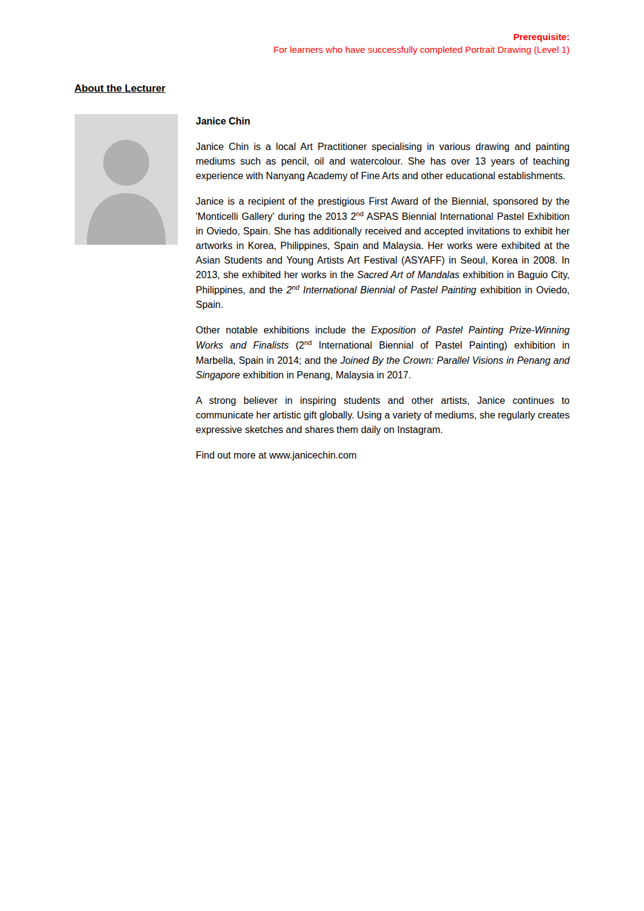Prerequisite:
For learners who have successfully completed Portrait Drawing (Level 1)
About the Lecturer
Janice Chin
Janice Chin is a local Art Practitioner specialising in various drawing and painting mediums such as pencil, oil and watercolour. She has over 13 years of teaching experience with Nanyang Academy of Fine Arts and other educational establishments.
Janice is a recipient of the prestigious First Award of the Biennial, sponsored by the 'Monticelli Gallery' during the 2013 2nd ASPAS Biennial International Pastel Exhibition in Oviedo, Spain. She has additionally received and accepted invitations to exhibit her artworks in Korea, Philippines, Spain and Malaysia. Her works were exhibited at the Asian Students and Young Artists Art Festival (ASYAFF) in Seoul, Korea in 2008. In 2013, she exhibited her works in the Sacred Art of Mandalas exhibition in Baguio City, Philippines, and the 2nd International Biennial of Pastel Painting exhibition in Oviedo, Spain.
Other notable exhibitions include the Exposition of Pastel Painting Prize-Winning Works and Finalists (2nd International Biennial of Pastel Painting) exhibition in Marbella, Spain in 2014; and the Joined By the Crown: Parallel Visions in Penang and Singapore exhibition in Penang, Malaysia in 2017.
A strong believer in inspiring students and other artists, Janice continues to communicate her artistic gift globally. Using a variety of mediums, she regularly creates expressive sketches and shares them daily on Instagram.
Find out more at www.janicechin.com